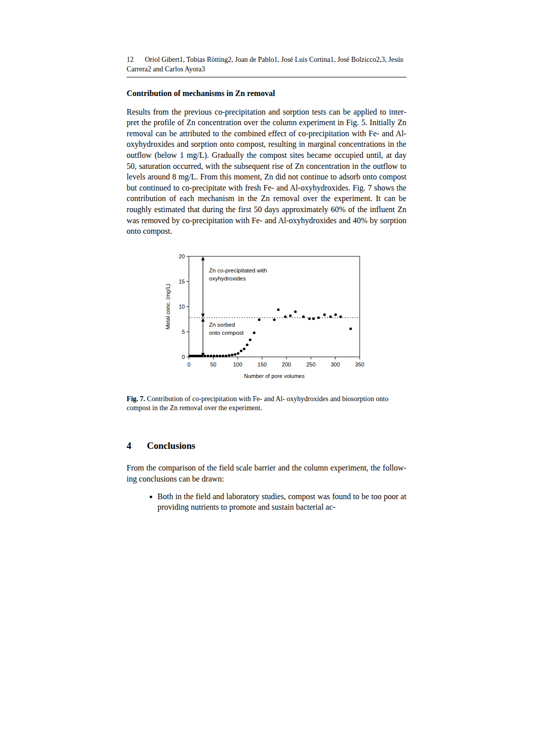12 Oriol Gibert1, Tobias Rötting2, Joan de Pablo1, José Luis Cortina1, José Bolzicco2,3, Jesús Carrera2 and Carlos Ayora3
Contribution of mechanisms in Zn removal
Results from the previous co-precipitation and sorption tests can be applied to interpret the profile of Zn concentration over the column experiment in Fig. 5. Initially Zn removal can be attributed to the combined effect of co-precipitation with Fe- and Al-oxyhydroxides and sorption onto compost, resulting in marginal concentrations in the outflow (below 1 mg/L). Gradually the compost sites became occupied until, at day 50, saturation occurred, with the subsequent rise of Zn concentration in the outflow to levels around 8 mg/L. From this moment, Zn did not continue to adsorb onto compost but continued to co-precipitate with fresh Fe- and Al-oxyhydroxides. Fig. 7 shows the contribution of each mechanism in the Zn removal over the experiment. It can be roughly estimated that during the first 50 days approximately 60% of the influent Zn was removed by co-precipitation with Fe- and Al-oxyhydroxides and 40% by sorption onto compost.
20 15 10 5 0 0 50 100 150 200 250 300 350 Number of pore volumes Metal conc. (mg/L) Zn co-precipitated with oxyhydroxides Zn sorbed onto compost
Fig. 7. Contribution of co-precipitation with Fe- and Al- oxyhydroxides and biosorption onto compost in the Zn removal over the experiment.
4 Conclusions
From the comparison of the field scale barrier and the column experiment, the following conclusions can be drawn:
Both in the field and laboratory studies, compost was found to be too poor at providing nutrients to promote and sustain bacterial ac-